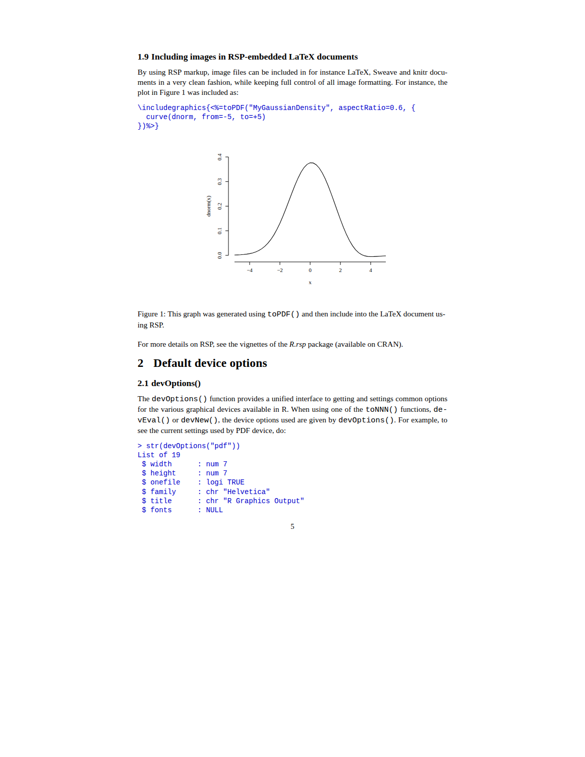1.9 Including images in RSP-embedded LaTeX documents
By using RSP markup, image files can be included in for instance LaTeX, Sweave and knitr documents in a very clean fashion, while keeping full control of all image formatting. For instance, the plot in Figure 1 was included as:
\includegraphics{<%=toPDF("MyGaussianDensity", aspectRatio=0.6, {
  curve(dnorm, from=-5, to=+5)
})%>}
0.0 0.1 0.2 0.3 0.4 dnorm(x) −4 −2 0 2 4 x
Figure 1: This graph was generated using toPDF() and then include into the LaTeX document using RSP.
For more details on RSP, see the vignettes of the R.rsp package (available on CRAN).
2 Default device options
2.1devOptions()
The devOptions() function provides a unified interface to getting and settings common options for the various graphical devices available in R. When using one of the toNNN() functions, devEval() or devNew(), the device options used are given by devOptions(). For example, to see the current settings used by PDF device, do:
> str(devOptions("pdf"))
List of 19
 $ width      : num 7
 $ height     : num 7
 $ onefile    : logi TRUE
 $ family     : chr "Helvetica"
 $ title      : chr "R Graphics Output"
 $ fonts      : NULL
5